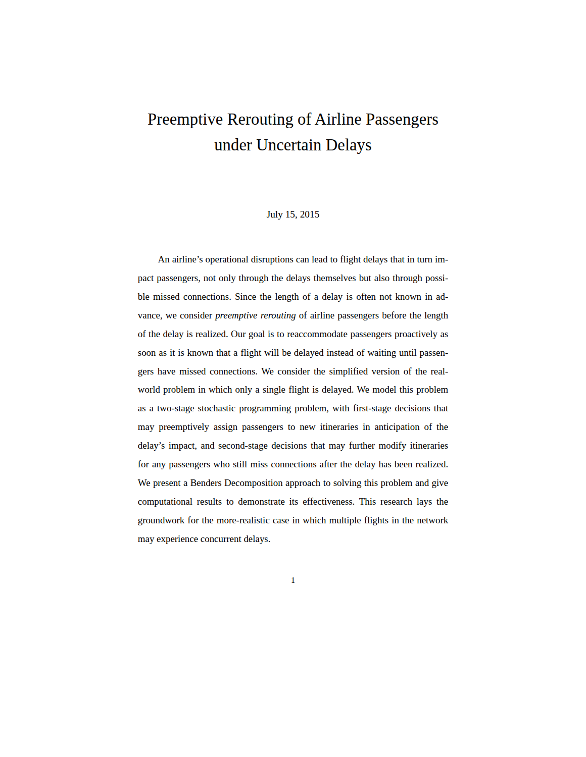Preemptive Rerouting of Airline Passengers under Uncertain Delays
July 15, 2015
An airline’s operational disruptions can lead to flight delays that in turn impact passengers, not only through the delays themselves but also through possible missed connections. Since the length of a delay is often not known in advance, we consider preemptive rerouting of airline passengers before the length of the delay is realized. Our goal is to reaccommodate passengers proactively as soon as it is known that a flight will be delayed instead of waiting until passengers have missed connections. We consider the simplified version of the real-world problem in which only a single flight is delayed. We model this problem as a two-stage stochastic programming problem, with first-stage decisions that may preemptively assign passengers to new itineraries in anticipation of the delay’s impact, and second-stage decisions that may further modify itineraries for any passengers who still miss connections after the delay has been realized. We present a Benders Decomposition approach to solving this problem and give computational results to demonstrate its effectiveness. This research lays the groundwork for the more-realistic case in which multiple flights in the network may experience concurrent delays.
1